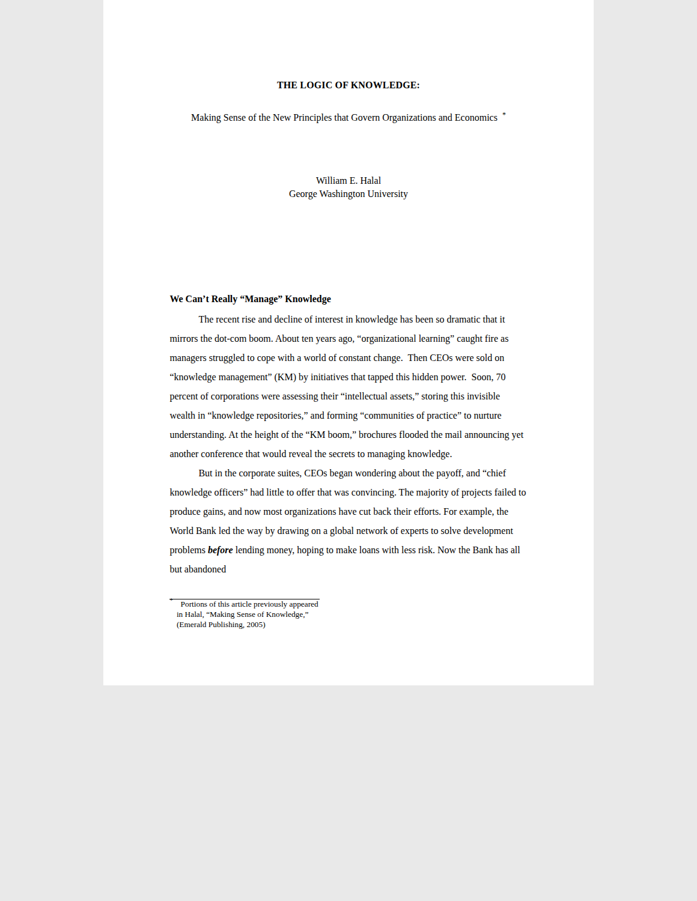THE LOGIC OF KNOWLEDGE:
Making Sense of the New Principles that Govern Organizations and Economics *
William E. Halal
George Washington University
We Can’t Really “Manage” Knowledge
The recent rise and decline of interest in knowledge has been so dramatic that it mirrors the dot-com boom. About ten years ago, “organizational learning” caught fire as managers struggled to cope with a world of constant change. Then CEOs were sold on “knowledge management” (KM) by initiatives that tapped this hidden power. Soon, 70 percent of corporations were assessing their “intellectual assets,” storing this invisible wealth in “knowledge repositories,” and forming “communities of practice” to nurture understanding. At the height of the “KM boom,” brochures flooded the mail announcing yet another conference that would reveal the secrets to managing knowledge.
But in the corporate suites, CEOs began wondering about the payoff, and “chief knowledge officers” had little to offer that was convincing. The majority of projects failed to produce gains, and now most organizations have cut back their efforts. For example, the World Bank led the way by drawing on a global network of experts to solve development problems before lending money, hoping to make loans with less risk. Now the Bank has all but abandoned
* Portions of this article previously appeared in Halal, “Making Sense of Knowledge,” (Emerald Publishing, 2005)